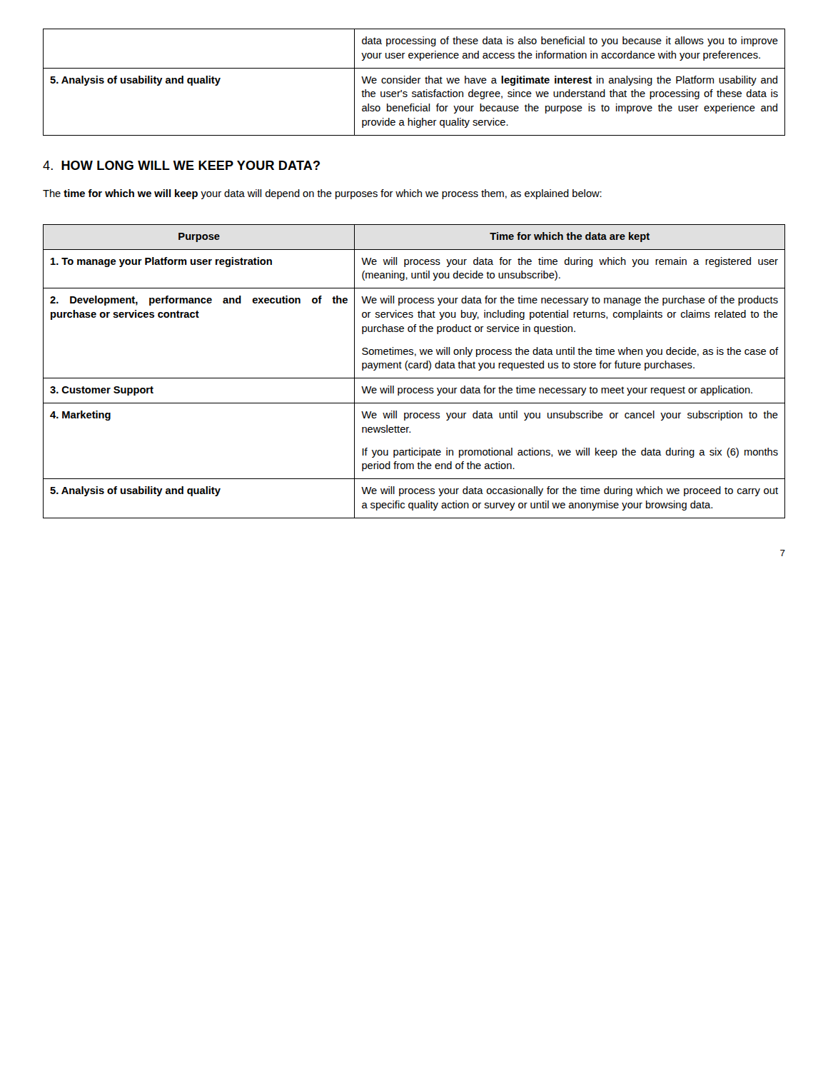| | data processing of these data is also beneficial to you because it allows you to improve your user experience and access the information in accordance with your preferences. |
| 5. Analysis of usability and quality | We consider that we have a legitimate interest in analysing the Platform usability and the user's satisfaction degree, since we understand that the processing of these data is also beneficial for your because the purpose is to improve the user experience and provide a higher quality service. |
4. HOW LONG WILL WE KEEP YOUR DATA?
The time for which we will keep your data will depend on the purposes for which we process them, as explained below:
| Purpose | Time for which the data are kept |
| --- | --- |
| 1. To manage your Platform user registration | We will process your data for the time during which you remain a registered user (meaning, until you decide to unsubscribe). |
| 2. Development, performance and execution of the purchase or services contract | We will process your data for the time necessary to manage the purchase of the products or services that you buy, including potential returns, complaints or claims related to the purchase of the product or service in question. Sometimes, we will only process the data until the time when you decide, as is the case of payment (card) data that you requested us to store for future purchases. |
| 3. Customer Support | We will process your data for the time necessary to meet your request or application. |
| 4. Marketing | We will process your data until you unsubscribe or cancel your subscription to the newsletter. If you participate in promotional actions, we will keep the data during a six (6) months period from the end of the action. |
| 5. Analysis of usability and quality | We will process your data occasionally for the time during which we proceed to carry out a specific quality action or survey or until we anonymise your browsing data. |
7